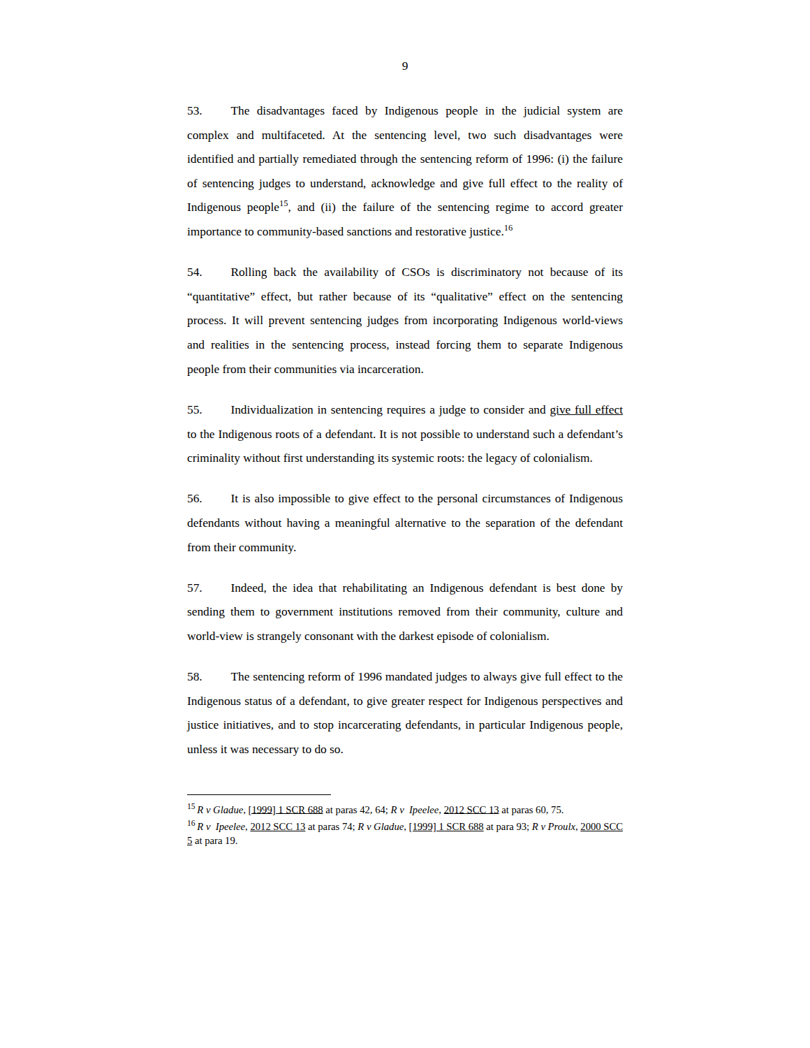9
53. The disadvantages faced by Indigenous people in the judicial system are complex and multifaceted. At the sentencing level, two such disadvantages were identified and partially remediated through the sentencing reform of 1996: (i) the failure of sentencing judges to understand, acknowledge and give full effect to the reality of Indigenous people15, and (ii) the failure of the sentencing regime to accord greater importance to community-based sanctions and restorative justice.16
54. Rolling back the availability of CSOs is discriminatory not because of its “quantitative” effect, but rather because of its “qualitative” effect on the sentencing process. It will prevent sentencing judges from incorporating Indigenous world-views and realities in the sentencing process, instead forcing them to separate Indigenous people from their communities via incarceration.
55. Individualization in sentencing requires a judge to consider and give full effect to the Indigenous roots of a defendant. It is not possible to understand such a defendant’s criminality without first understanding its systemic roots: the legacy of colonialism.
56. It is also impossible to give effect to the personal circumstances of Indigenous defendants without having a meaningful alternative to the separation of the defendant from their community.
57. Indeed, the idea that rehabilitating an Indigenous defendant is best done by sending them to government institutions removed from their community, culture and world-view is strangely consonant with the darkest episode of colonialism.
58. The sentencing reform of 1996 mandated judges to always give full effect to the Indigenous status of a defendant, to give greater respect for Indigenous perspectives and justice initiatives, and to stop incarcerating defendants, in particular Indigenous people, unless it was necessary to do so.
15 R v Gladue, [1999] 1 SCR 688 at paras 42, 64; R v Ipeelee, 2012 SCC 13 at paras 60, 75.
16 R v Ipeelee, 2012 SCC 13 at paras 74; R v Gladue, [1999] 1 SCR 688 at para 93; R v Proulx, 2000 SCC 5 at para 19.